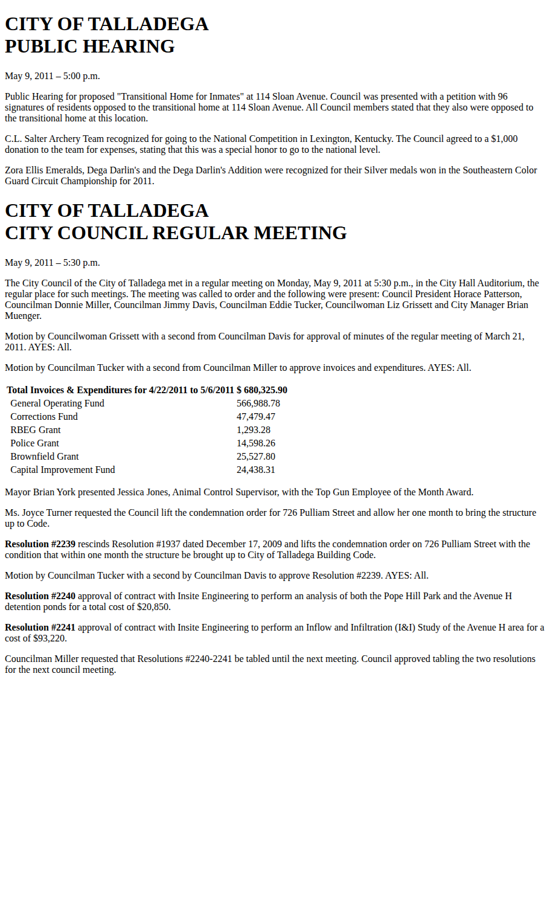CITY OF TALLADEGA
PUBLIC HEARING
May 9, 2011 – 5:00 p.m.
Public Hearing for proposed "Transitional Home for Inmates" at 114 Sloan Avenue. Council was presented with a petition with 96 signatures of residents opposed to the transitional home at 114 Sloan Avenue. All Council members stated that they also were opposed to the transitional home at this location.
C.L. Salter Archery Team recognized for going to the National Competition in Lexington, Kentucky. The Council agreed to a $1,000 donation to the team for expenses, stating that this was a special honor to go to the national level.
Zora Ellis Emeralds, Dega Darlin's and the Dega Darlin's Addition were recognized for their Silver medals won in the Southeastern Color Guard Circuit Championship for 2011.
CITY OF TALLADEGA
CITY COUNCIL REGULAR MEETING
May 9, 2011 – 5:30 p.m.
The City Council of the City of Talladega met in a regular meeting on Monday, May 9, 2011 at 5:30 p.m., in the City Hall Auditorium, the regular place for such meetings. The meeting was called to order and the following were present: Council President Horace Patterson, Councilman Donnie Miller, Councilman Jimmy Davis, Councilman Eddie Tucker, Councilwoman Liz Grissett and City Manager Brian Muenger.
Motion by Councilwoman Grissett with a second from Councilman Davis for approval of minutes of the regular meeting of March 21, 2011. AYES: All.
Motion by Councilman Tucker with a second from Councilman Miller to approve invoices and expenditures. AYES: All.
| Total Invoices & Expenditures for 4/22/2011 to 5/6/2011 | $ 680,325.90 |
| --- | --- |
| | General Operating Fund | 566,988.78 |
| | Corrections Fund | 47,479.47 |
| | RBEG Grant | 1,293.28 |
| | Police Grant | 14,598.26 |
| | Brownfield Grant | 25,527.80 |
| | Capital Improvement Fund | 24,438.31 |
Mayor Brian York presented Jessica Jones, Animal Control Supervisor, with the Top Gun Employee of the Month Award.
Ms. Joyce Turner requested the Council lift the condemnation order for 726 Pulliam Street and allow her one month to bring the structure up to Code.
Resolution #2239 rescinds Resolution #1937 dated December 17, 2009 and lifts the condemnation order on 726 Pulliam Street with the condition that within one month the structure be brought up to City of Talladega Building Code.
Motion by Councilman Tucker with a second by Councilman Davis to approve Resolution #2239. AYES: All.
Resolution #2240 approval of contract with Insite Engineering to perform an analysis of both the Pope Hill Park and the Avenue H detention ponds for a total cost of $20,850.
Resolution #2241 approval of contract with Insite Engineering to perform an Inflow and Infiltration (I&I) Study of the Avenue H area for a cost of $93,220.
Councilman Miller requested that Resolutions #2240-2241 be tabled until the next meeting. Council approved tabling the two resolutions for the next council meeting.